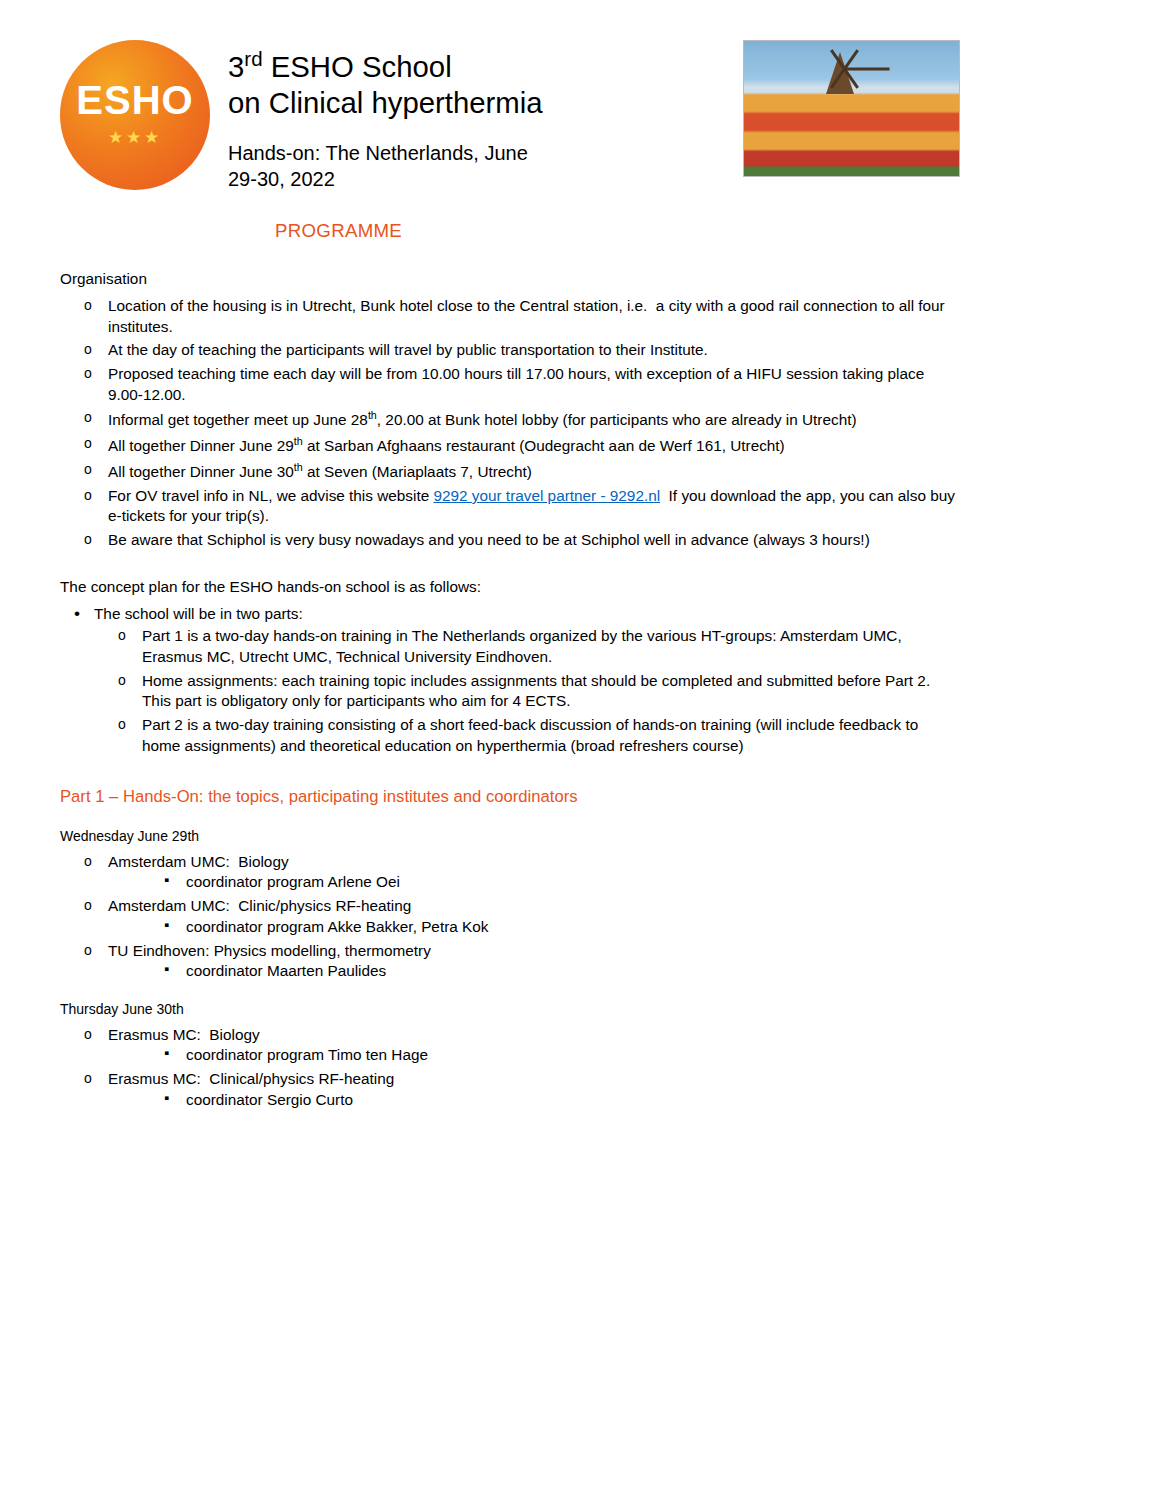ESHO
★★★
3rd ESHO School
on Clinical hyperthermia
Hands-on: The Netherlands, June
29-30, 2022
PROGRAMME
Organisation
Location of the housing is in Utrecht, Bunk hotel close to the Central station, i.e. a city with a good rail connection to all four institutes.
At the day of teaching the participants will travel by public transportation to their Institute.
Proposed teaching time each day will be from 10.00 hours till 17.00 hours, with exception of a HIFU session taking place 9.00-12.00.
Informal get together meet up June 28th, 20.00 at Bunk hotel lobby (for participants who are already in Utrecht)
All together Dinner June 29th at Sarban Afghaans restaurant (Oudegracht aan de Werf 161, Utrecht)
All together Dinner June 30th at Seven (Mariaplaats 7, Utrecht)
For OV travel info in NL, we advise this website 9292 your travel partner - 9292.nl If you download the app, you can also buy e-tickets for your trip(s).
Be aware that Schiphol is very busy nowadays and you need to be at Schiphol well in advance (always 3 hours!)
The concept plan for the ESHO hands-on school is as follows:
The school will be in two parts:
Part 1 is a two-day hands-on training in The Netherlands organized by the various HT-groups: Amsterdam UMC, Erasmus MC, Utrecht UMC, Technical University Eindhoven.
Home assignments: each training topic includes assignments that should be completed and submitted before Part 2. This part is obligatory only for participants who aim for 4 ECTS.
Part 2 is a two-day training consisting of a short feed-back discussion of hands-on training (will include feedback to home assignments) and theoretical education on hyperthermia (broad refreshers course)
Part 1 – Hands-On: the topics, participating institutes and coordinators
Wednesday June 29th
Amsterdam UMC: Biology
coordinator program Arlene Oei
Amsterdam UMC: Clinic/physics RF-heating
coordinator program Akke Bakker, Petra Kok
TU Eindhoven: Physics modelling, thermometry
coordinator Maarten Paulides
Thursday June 30th
Erasmus MC: Biology
coordinator program Timo ten Hage
Erasmus MC: Clinical/physics RF-heating
coordinator Sergio Curto